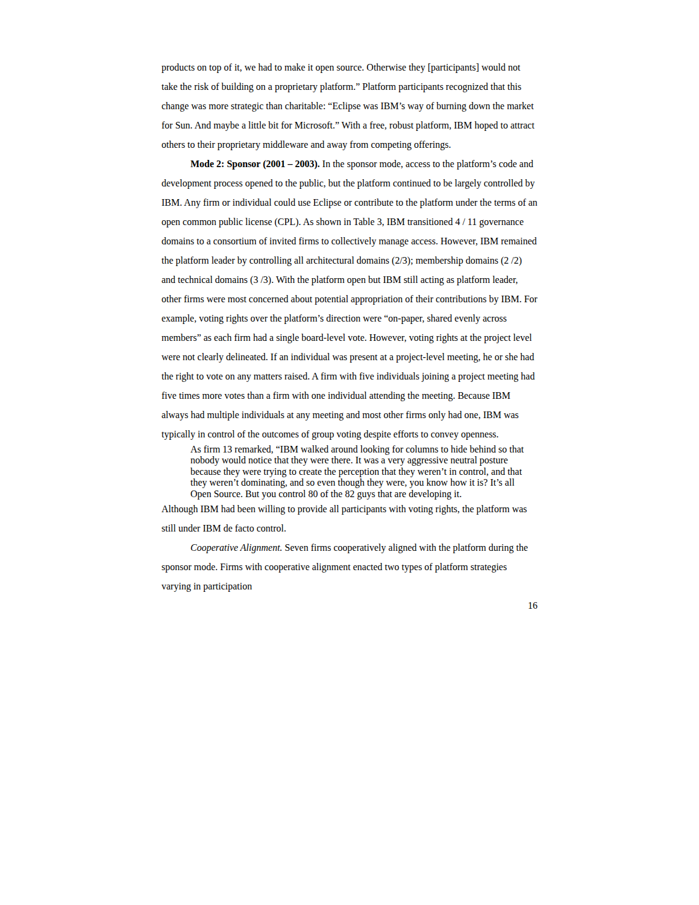products on top of it, we had to make it open source. Otherwise they [participants] would not take the risk of building on a proprietary platform.” Platform participants recognized that this change was more strategic than charitable: “Eclipse was IBM’s way of burning down the market for Sun. And maybe a little bit for Microsoft.” With a free, robust platform, IBM hoped to attract others to their proprietary middleware and away from competing offerings.
Mode 2: Sponsor (2001 – 2003). In the sponsor mode, access to the platform’s code and development process opened to the public, but the platform continued to be largely controlled by IBM. Any firm or individual could use Eclipse or contribute to the platform under the terms of an open common public license (CPL). As shown in Table 3, IBM transitioned 4 / 11 governance domains to a consortium of invited firms to collectively manage access. However, IBM remained the platform leader by controlling all architectural domains (2/3); membership domains (2 /2) and technical domains (3 /3). With the platform open but IBM still acting as platform leader, other firms were most concerned about potential appropriation of their contributions by IBM. For example, voting rights over the platform’s direction were “on-paper, shared evenly across members” as each firm had a single board-level vote. However, voting rights at the project level were not clearly delineated. If an individual was present at a project-level meeting, he or she had the right to vote on any matters raised. A firm with five individuals joining a project meeting had five times more votes than a firm with one individual attending the meeting. Because IBM always had multiple individuals at any meeting and most other firms only had one, IBM was typically in control of the outcomes of group voting despite efforts to convey openness.
As firm 13 remarked, “IBM walked around looking for columns to hide behind so that nobody would notice that they were there. It was a very aggressive neutral posture because they were trying to create the perception that they weren’t in control, and that they weren’t dominating, and so even though they were, you know how it is? It’s all Open Source. But you control 80 of the 82 guys that are developing it.
Although IBM had been willing to provide all participants with voting rights, the platform was still under IBM de facto control.
Cooperative Alignment. Seven firms cooperatively aligned with the platform during the sponsor mode. Firms with cooperative alignment enacted two types of platform strategies varying in participation
16